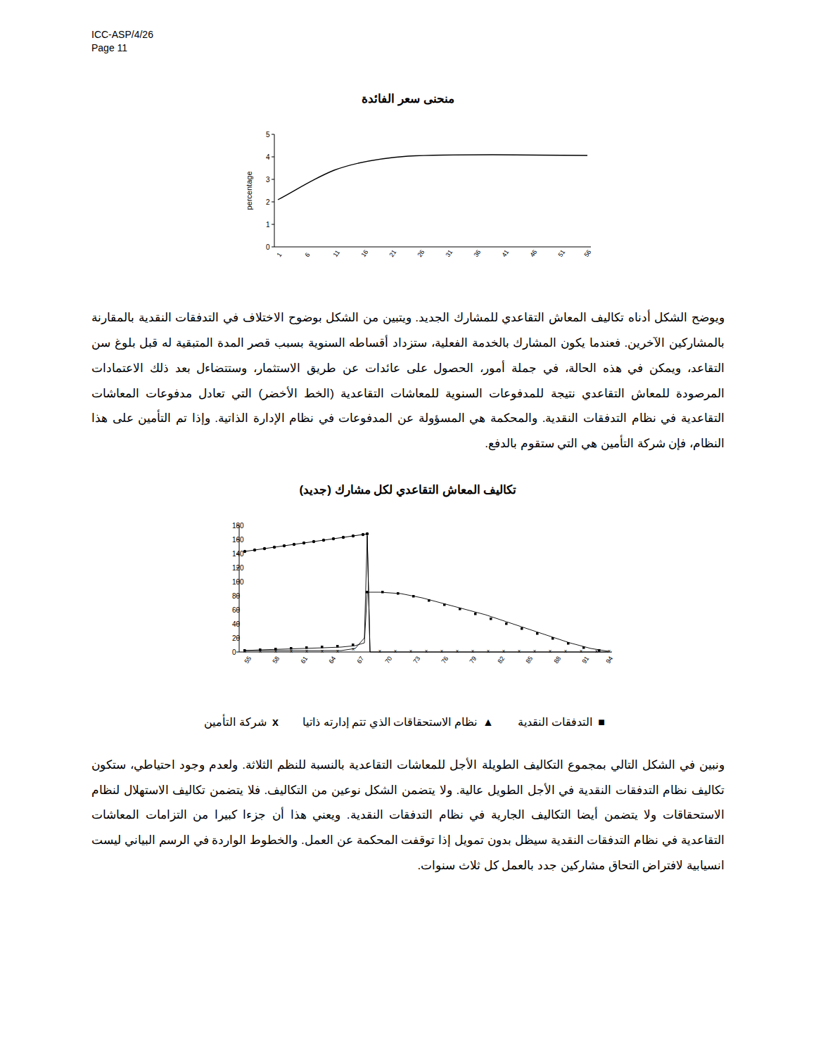ICC-ASP/4/26
Page 11
منحنى سعر الفائدة
5 4 3 2 1 0 percentage 1 6 11 16 21 26 31 36 41 46 51 56
ويوضح الشكل أدناه تكاليف المعاش التقاعدي للمشارك الجديد. ويتبين من الشكل بوضوح الاختلاف في التدفقات النقدية بالمقارنة بالمشاركين الآخرين. فعندما يكون المشارك بالخدمة الفعلية، ستزداد أقساطه السنوية بسبب قصر المدة المتبقية له قبل بلوغ سن التقاعد، ويمكن في هذه الحالة، في جملة أمور، الحصول على عائدات عن طريق الاستثمار، وستتضاءل بعد ذلك الاعتمادات المرصودة للمعاش التقاعدي نتيجة للمدفوعات السنوية للمعاشات التقاعدية (الخط الأخضر) التي تعادل مدفوعات المعاشات التقاعدية في نظام التدفقات النقدية. والمحكمة هي المسؤولة عن المدفوعات في نظام الإدارة الذاتية. وإذا تم التأمين على هذا النظام، فإن شركة التأمين هي التي ستقوم بالدفع.
تكاليف المعاش التقاعدي لكل مشارك (جديد)
180 160 140 120 100 80 60 40 20 0 xxx xxx xx xxx xxx xxx xxx xxx x 55 58 61 64 67 70 73 76 79 82 85 88 91 94
■ التدفقات النقدية ▲ نظام الاستحقاقات الذي تتم إدارته ذاتيا x شركة التأمين
ونبين في الشكل التالي بمجموع التكاليف الطويلة الأجل للمعاشات التقاعدية بالنسبة للنظم الثلاثة. ولعدم وجود احتياطي، ستكون تكاليف نظام التدفقات النقدية في الأجل الطويل عالية. ولا يتضمن الشكل نوعين من التكاليف. فلا يتضمن تكاليف الاستهلال لنظام الاستحقاقات ولا يتضمن أيضا التكاليف الجارية في نظام التدفقات النقدية. ويعني هذا أن جزءا كبيرا من التزامات المعاشات التقاعدية في نظام التدفقات النقدية سيظل بدون تمويل إذا توقفت المحكمة عن العمل. والخطوط الواردة في الرسم البياني ليست انسيابية لافتراض التحاق مشاركين جدد بالعمل كل ثلاث سنوات.